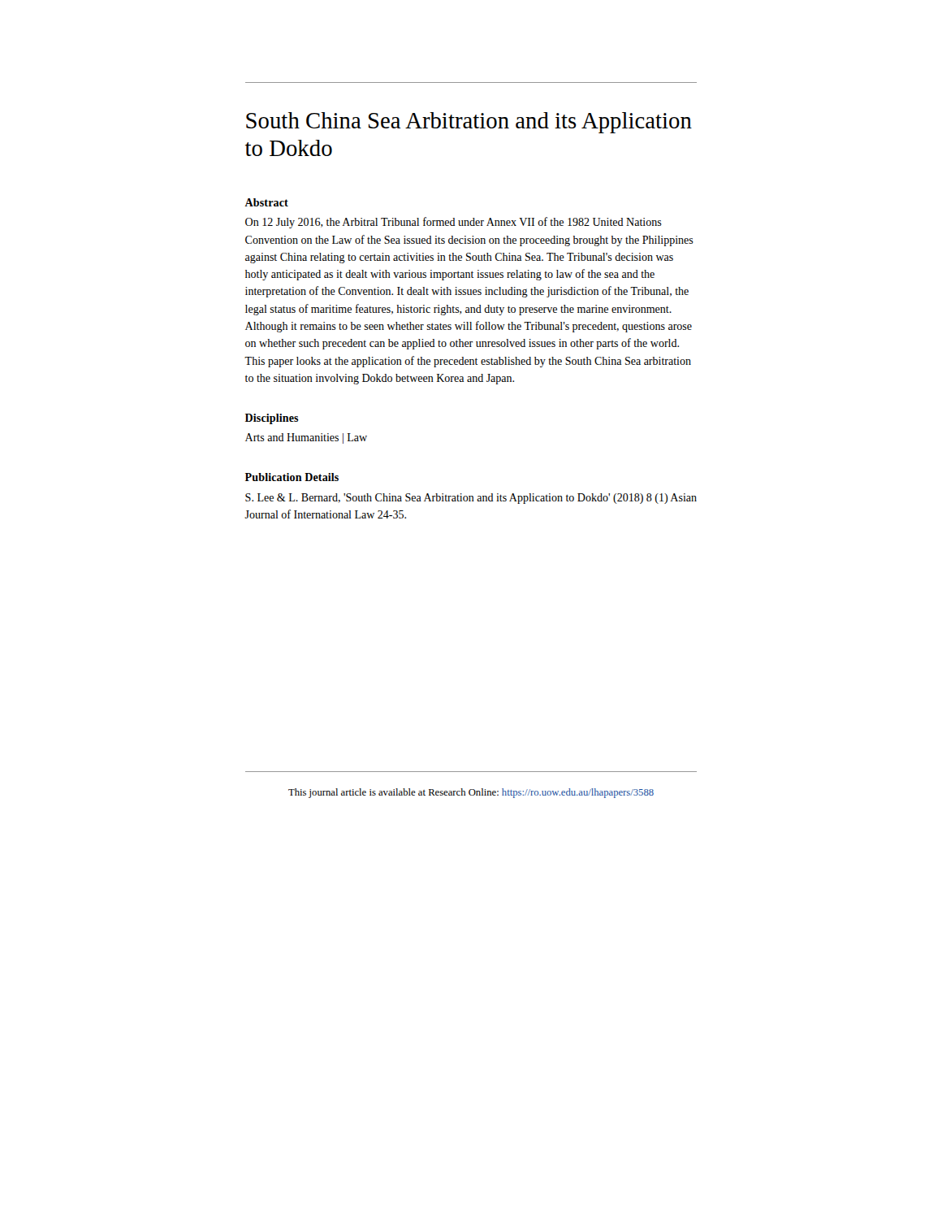South China Sea Arbitration and its Application to Dokdo
Abstract
On 12 July 2016, the Arbitral Tribunal formed under Annex VII of the 1982 United Nations Convention on the Law of the Sea issued its decision on the proceeding brought by the Philippines against China relating to certain activities in the South China Sea. The Tribunal's decision was hotly anticipated as it dealt with various important issues relating to law of the sea and the interpretation of the Convention. It dealt with issues including the jurisdiction of the Tribunal, the legal status of maritime features, historic rights, and duty to preserve the marine environment. Although it remains to be seen whether states will follow the Tribunal's precedent, questions arose on whether such precedent can be applied to other unresolved issues in other parts of the world. This paper looks at the application of the precedent established by the South China Sea arbitration to the situation involving Dokdo between Korea and Japan.
Disciplines
Arts and Humanities | Law
Publication Details
S. Lee & L. Bernard, 'South China Sea Arbitration and its Application to Dokdo' (2018) 8 (1) Asian Journal of International Law 24-35.
This journal article is available at Research Online: https://ro.uow.edu.au/lhapapers/3588